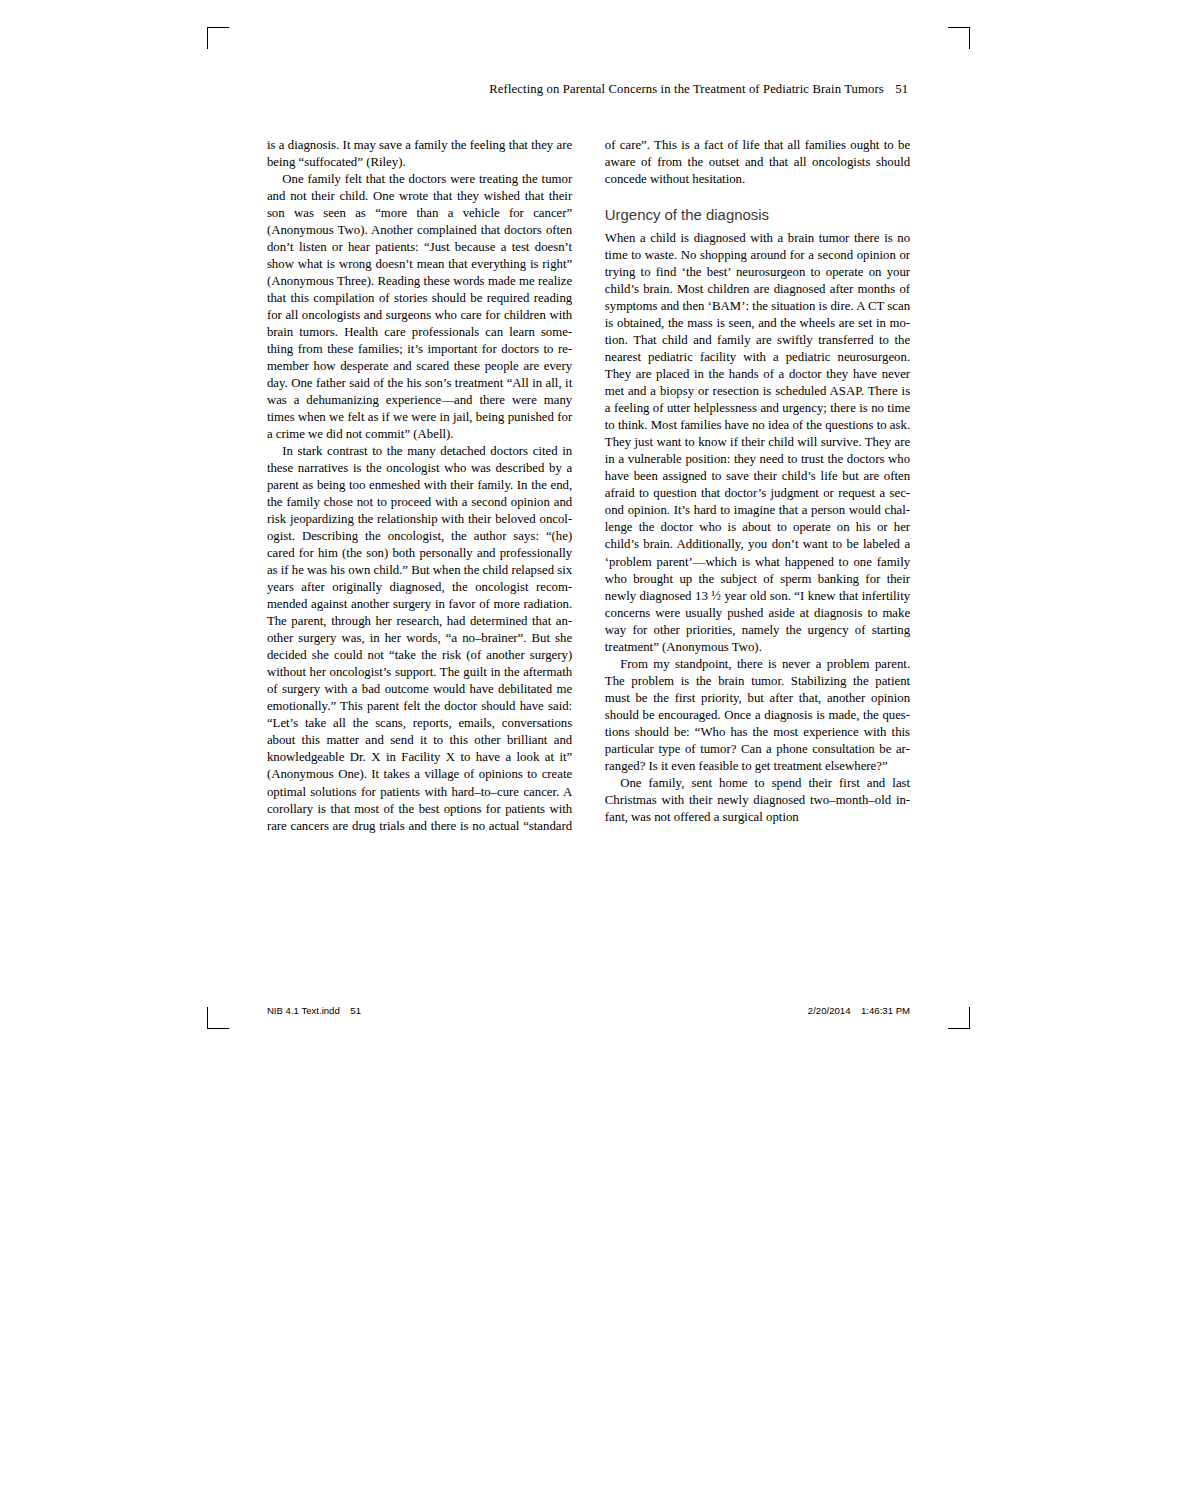Reflecting on Parental Concerns in the Treatment of Pediatric Brain Tumors51
is a diagnosis. It may save a family the feeling that they are being “suffocated” (Riley).
One family felt that the doctors were treating the tumor and not their child. One wrote that they wished that their son was seen as “more than a vehicle for cancer” (Anonymous Two). Another complained that doctors often don’t listen or hear patients: “Just because a test doesn’t show what is wrong doesn’t mean that everything is right” (Anonymous Three). Reading these words made me realize that this compilation of stories should be required reading for all oncologists and surgeons who care for children with brain tumors. Health care professionals can learn something from these families; it’s important for doctors to remember how desperate and scared these people are every day. One father said of the his son’s treatment “All in all, it was a dehumanizing experience—and there were many times when we felt as if we were in jail, being punished for a crime we did not commit” (Abell).
In stark contrast to the many detached doctors cited in these narratives is the oncologist who was described by a parent as being too enmeshed with their family. In the end, the family chose not to proceed with a second opinion and risk jeopardizing the relationship with their beloved oncologist. Describing the oncologist, the author says: “(he) cared for him (the son) both personally and professionally as if he was his own child.” But when the child relapsed six years after originally diagnosed, the oncologist recommended against another surgery in favor of more radiation. The parent, through her research, had determined that another surgery was, in her words, “a no–brainer”. But she decided she could not “take the risk (of another surgery) without her oncologist’s support. The guilt in the aftermath of surgery with a bad outcome would have debilitated me emotionally.” This parent felt the doctor should have said: “Let’s take all the scans, reports, emails, conversations about this matter and send it to this other brilliant and knowledgeable Dr. X in Facility X to have a look at it” (Anonymous One). It takes a village of opinions to create optimal solutions for patients with hard–to–cure cancer. A corollary is that most of the best options for patients with rare cancers are drug trials and there is no actual “standard of care”. This is a fact of life that all families ought to be aware of from the outset and that all oncologists should concede without hesitation.
Urgency of the diagnosis
When a child is diagnosed with a brain tumor there is no time to waste. No shopping around for a second opinion or trying to find ‘the best’ neurosurgeon to operate on your child’s brain. Most children are diagnosed after months of symptoms and then ‘BAM’: the situation is dire. A CT scan is obtained, the mass is seen, and the wheels are set in motion. That child and family are swiftly transferred to the nearest pediatric facility with a pediatric neurosurgeon. They are placed in the hands of a doctor they have never met and a biopsy or resection is scheduled ASAP. There is a feeling of utter helplessness and urgency; there is no time to think. Most families have no idea of the questions to ask. They just want to know if their child will survive. They are in a vulnerable position: they need to trust the doctors who have been assigned to save their child’s life but are often afraid to question that doctor’s judgment or request a second opinion. It’s hard to imagine that a person would challenge the doctor who is about to operate on his or her child’s brain. Additionally, you don’t want to be labeled a ‘problem parent’—which is what happened to one family who brought up the subject of sperm banking for their newly diagnosed 13 ½ year old son. “I knew that infertility concerns were usually pushed aside at diagnosis to make way for other priorities, namely the urgency of starting treatment” (Anonymous Two).
From my standpoint, there is never a problem parent. The problem is the brain tumor. Stabilizing the patient must be the first priority, but after that, another opinion should be encouraged. Once a diagnosis is made, the questions should be: “Who has the most experience with this particular type of tumor? Can a phone consultation be arranged? Is it even feasible to get treatment elsewhere?”
One family, sent home to spend their first and last Christmas with their newly diagnosed two–month–old infant, was not offered a surgical option
NIB 4.1 Text.indd 51
2/20/20141:46:31 PM